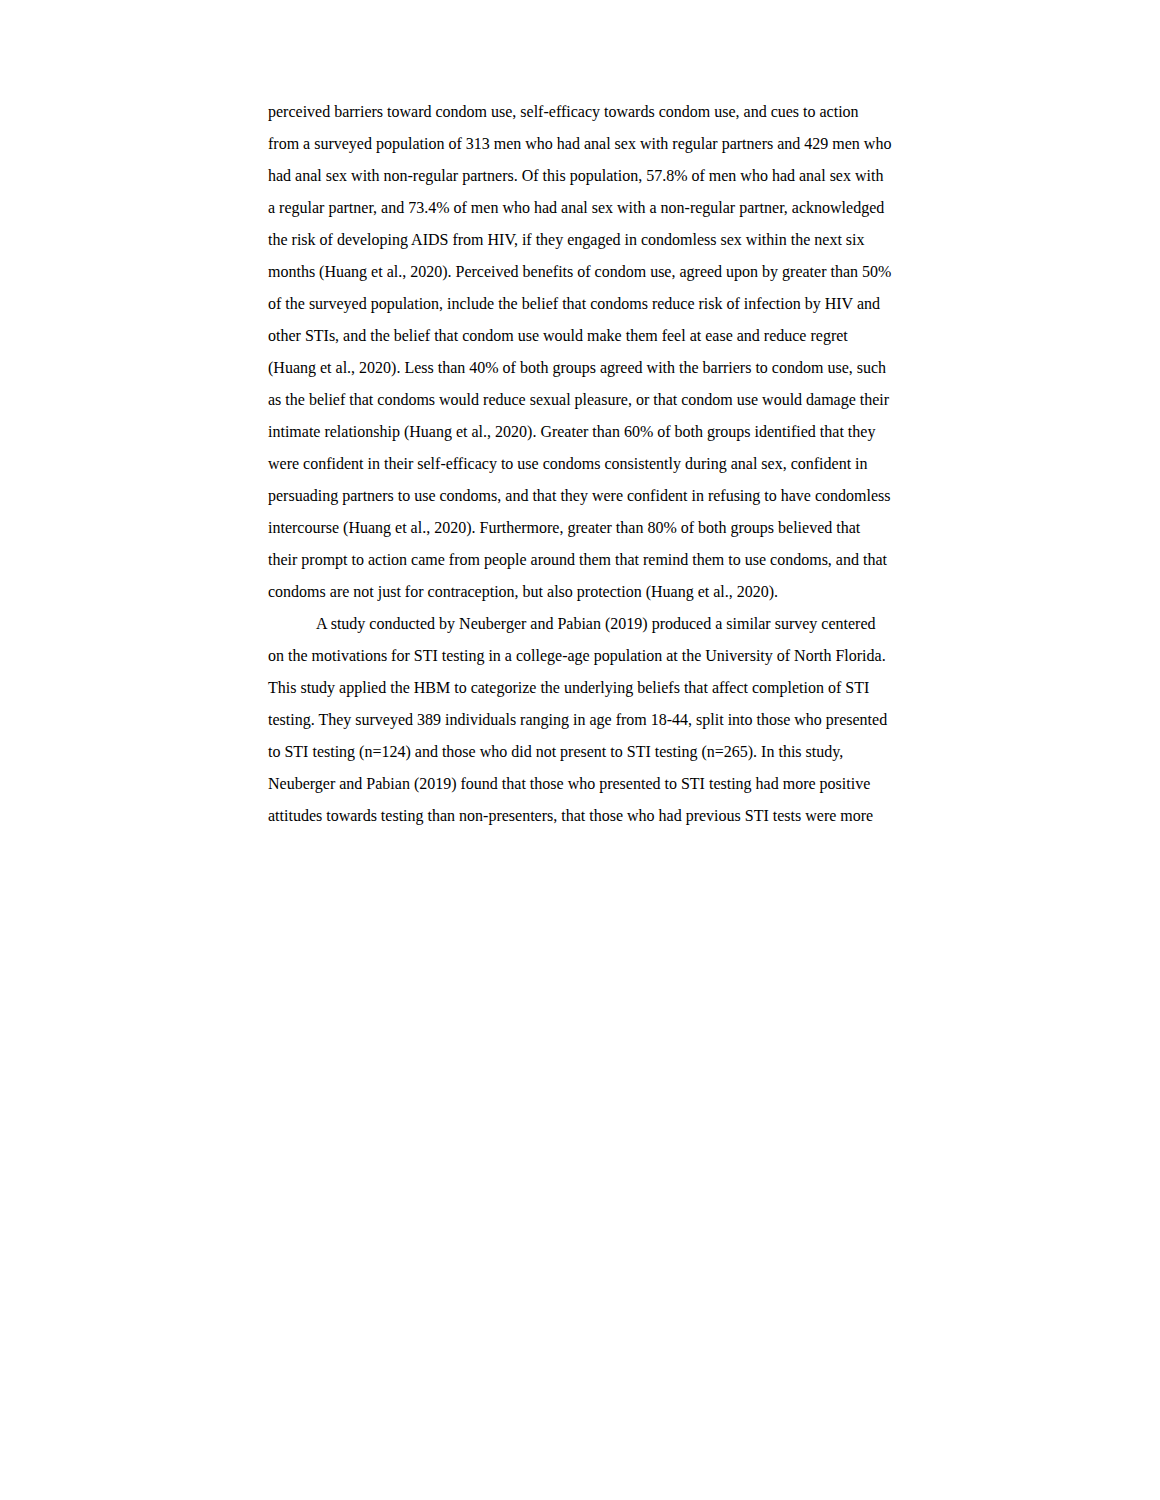perceived barriers toward condom use, self-efficacy towards condom use, and cues to action from a surveyed population of 313 men who had anal sex with regular partners and 429 men who had anal sex with non-regular partners. Of this population, 57.8% of men who had anal sex with a regular partner, and 73.4% of men who had anal sex with a non-regular partner, acknowledged the risk of developing AIDS from HIV, if they engaged in condomless sex within the next six months (Huang et al., 2020). Perceived benefits of condom use, agreed upon by greater than 50% of the surveyed population, include the belief that condoms reduce risk of infection by HIV and other STIs, and the belief that condom use would make them feel at ease and reduce regret (Huang et al., 2020). Less than 40% of both groups agreed with the barriers to condom use, such as the belief that condoms would reduce sexual pleasure, or that condom use would damage their intimate relationship (Huang et al., 2020). Greater than 60% of both groups identified that they were confident in their self-efficacy to use condoms consistently during anal sex, confident in persuading partners to use condoms, and that they were confident in refusing to have condomless intercourse (Huang et al., 2020). Furthermore, greater than 80% of both groups believed that their prompt to action came from people around them that remind them to use condoms, and that condoms are not just for contraception, but also protection (Huang et al., 2020).
A study conducted by Neuberger and Pabian (2019) produced a similar survey centered on the motivations for STI testing in a college-age population at the University of North Florida. This study applied the HBM to categorize the underlying beliefs that affect completion of STI testing. They surveyed 389 individuals ranging in age from 18-44, split into those who presented to STI testing (n=124) and those who did not present to STI testing (n=265). In this study, Neuberger and Pabian (2019) found that those who presented to STI testing had more positive attitudes towards testing than non-presenters, that those who had previous STI tests were more